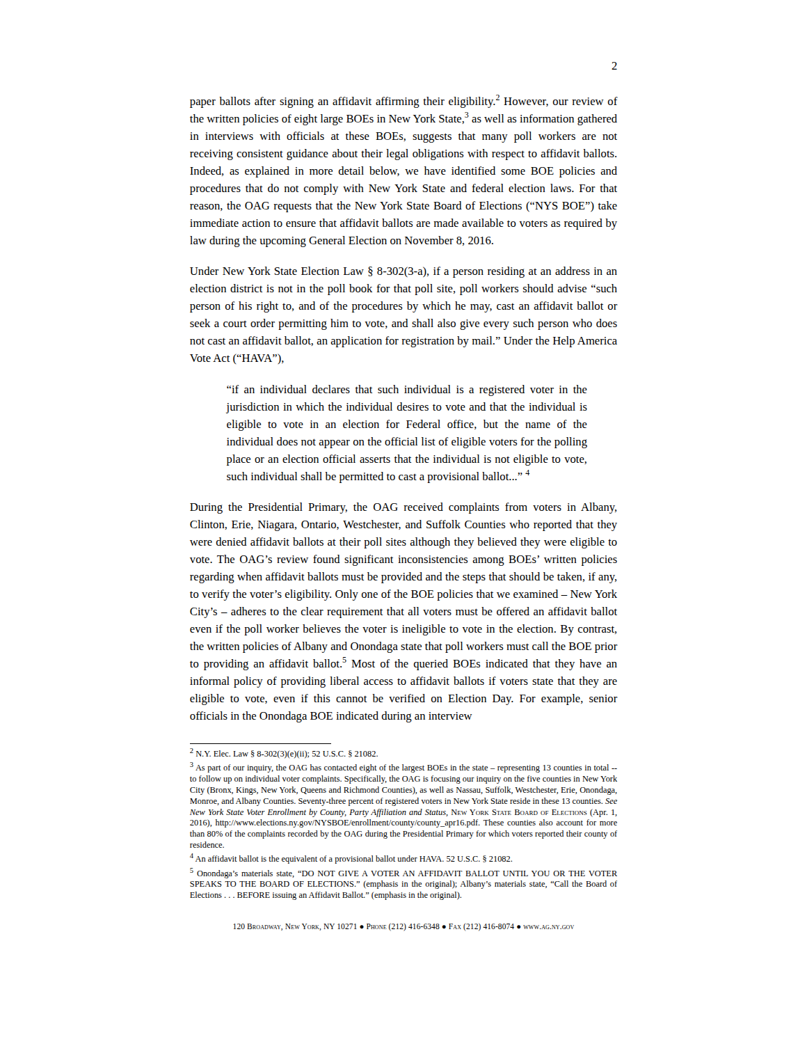2
paper ballots after signing an affidavit affirming their eligibility.2 However, our review of the written policies of eight large BOEs in New York State,3 as well as information gathered in interviews with officials at these BOEs, suggests that many poll workers are not receiving consistent guidance about their legal obligations with respect to affidavit ballots. Indeed, as explained in more detail below, we have identified some BOE policies and procedures that do not comply with New York State and federal election laws. For that reason, the OAG requests that the New York State Board of Elections (“NYS BOE”) take immediate action to ensure that affidavit ballots are made available to voters as required by law during the upcoming General Election on November 8, 2016.
Under New York State Election Law § 8-302(3-a), if a person residing at an address in an election district is not in the poll book for that poll site, poll workers should advise “such person of his right to, and of the procedures by which he may, cast an affidavit ballot or seek a court order permitting him to vote, and shall also give every such person who does not cast an affidavit ballot, an application for registration by mail.” Under the Help America Vote Act (“HAVA”),
“if an individual declares that such individual is a registered voter in the jurisdiction in which the individual desires to vote and that the individual is eligible to vote in an election for Federal office, but the name of the individual does not appear on the official list of eligible voters for the polling place or an election official asserts that the individual is not eligible to vote, such individual shall be permitted to cast a provisional ballot...” 4
During the Presidential Primary, the OAG received complaints from voters in Albany, Clinton, Erie, Niagara, Ontario, Westchester, and Suffolk Counties who reported that they were denied affidavit ballots at their poll sites although they believed they were eligible to vote. The OAG’s review found significant inconsistencies among BOEs’ written policies regarding when affidavit ballots must be provided and the steps that should be taken, if any, to verify the voter’s eligibility. Only one of the BOE policies that we examined – New York City’s – adheres to the clear requirement that all voters must be offered an affidavit ballot even if the poll worker believes the voter is ineligible to vote in the election. By contrast, the written policies of Albany and Onondaga state that poll workers must call the BOE prior to providing an affidavit ballot.5 Most of the queried BOEs indicated that they have an informal policy of providing liberal access to affidavit ballots if voters state that they are eligible to vote, even if this cannot be verified on Election Day. For example, senior officials in the Onondaga BOE indicated during an interview
2 N.Y. Elec. Law § 8-302(3)(e)(ii); 52 U.S.C. § 21082.
3 As part of our inquiry, the OAG has contacted eight of the largest BOEs in the state – representing 13 counties in total -- to follow up on individual voter complaints. Specifically, the OAG is focusing our inquiry on the five counties in New York City (Bronx, Kings, New York, Queens and Richmond Counties), as well as Nassau, Suffolk, Westchester, Erie, Onondaga, Monroe, and Albany Counties. Seventy-three percent of registered voters in New York State reside in these 13 counties. See New York State Voter Enrollment by County, Party Affiliation and Status, New York State Board of Elections (Apr. 1, 2016), http://www.elections.ny.gov/NYSBOE/enrollment/county/county_apr16.pdf. These counties also account for more than 80% of the complaints recorded by the OAG during the Presidential Primary for which voters reported their county of residence.
4 An affidavit ballot is the equivalent of a provisional ballot under HAVA. 52 U.S.C. § 21082.
5 Onondaga’s materials state, “DO NOT GIVE A VOTER AN AFFIDAVIT BALLOT UNTIL YOU OR THE VOTER SPEAKS TO THE BOARD OF ELECTIONS.” (emphasis in the original); Albany’s materials state, “Call the Board of Elections . . . BEFORE issuing an Affidavit Ballot.” (emphasis in the original).
120 Broadway, New York, NY 10271 ● Phone (212) 416-6348 ● Fax (212) 416-8074 ● www.ag.ny.gov